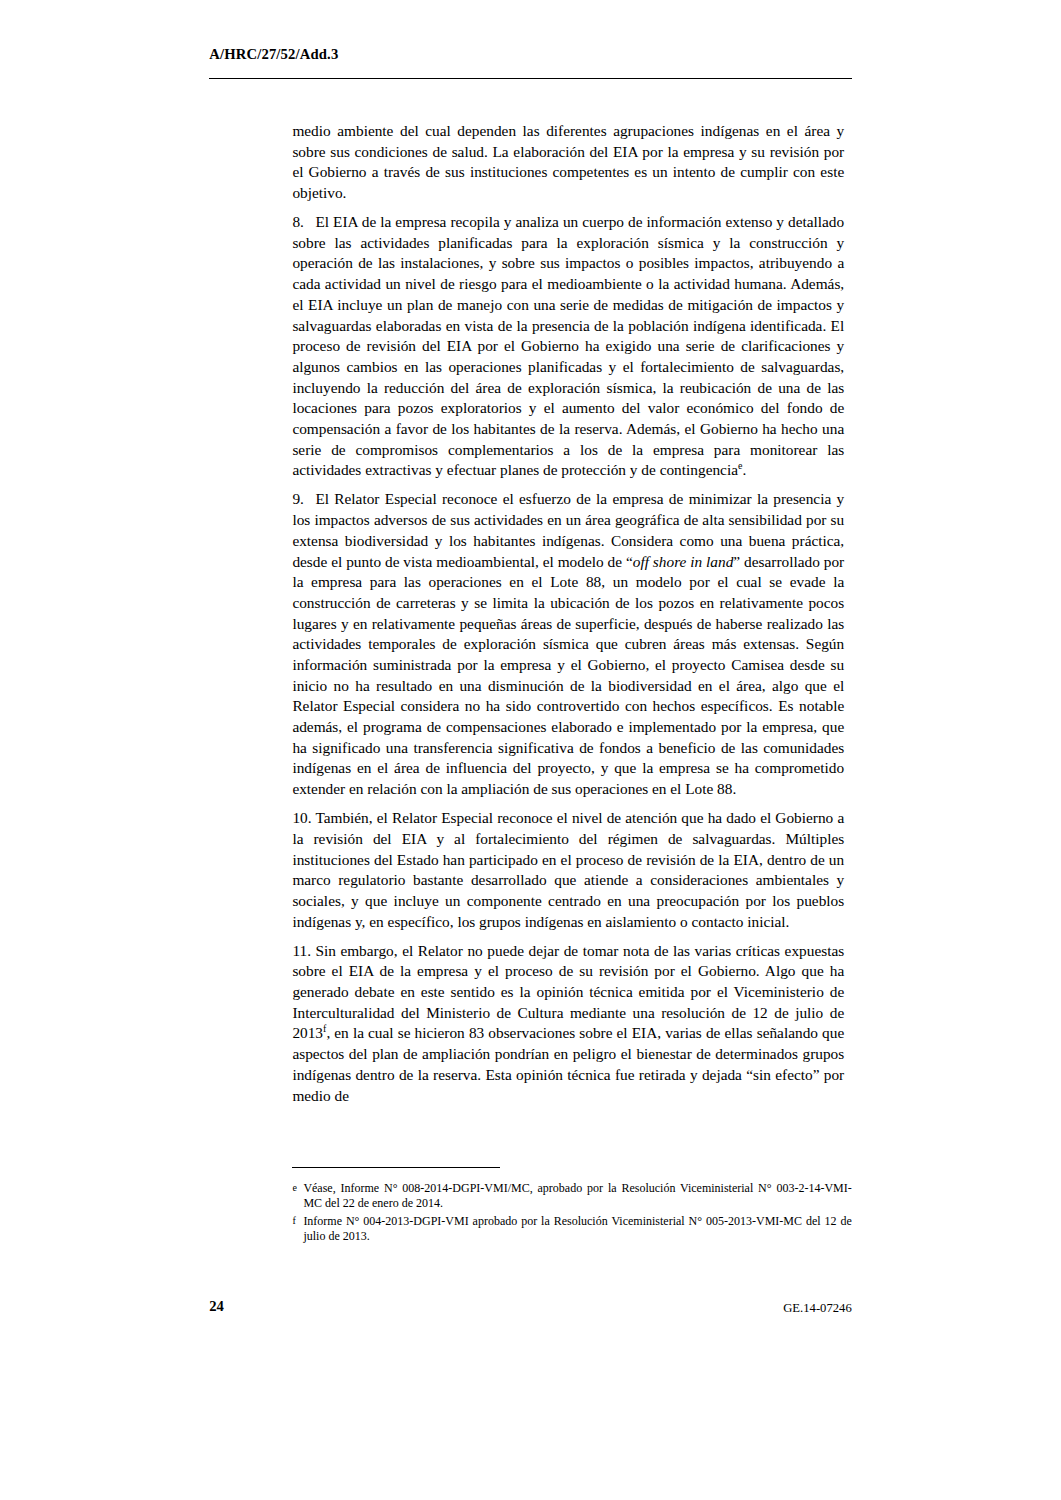A/HRC/27/52/Add.3
medio ambiente del cual dependen las diferentes agrupaciones indígenas en el área y sobre sus condiciones de salud. La elaboración del EIA por la empresa y su revisión por el Gobierno a través de sus instituciones competentes es un intento de cumplir con este objetivo.
8. El EIA de la empresa recopila y analiza un cuerpo de información extenso y detallado sobre las actividades planificadas para la exploración sísmica y la construcción y operación de las instalaciones, y sobre sus impactos o posibles impactos, atribuyendo a cada actividad un nivel de riesgo para el medioambiente o la actividad humana. Además, el EIA incluye un plan de manejo con una serie de medidas de mitigación de impactos y salvaguardas elaboradas en vista de la presencia de la población indígena identificada. El proceso de revisión del EIA por el Gobierno ha exigido una serie de clarificaciones y algunos cambios en las operaciones planificadas y el fortalecimiento de salvaguardas, incluyendo la reducción del área de exploración sísmica, la reubicación de una de las locaciones para pozos exploratorios y el aumento del valor económico del fondo de compensación a favor de los habitantes de la reserva. Además, el Gobierno ha hecho una serie de compromisos complementarios a los de la empresa para monitorear las actividades extractivas y efectuar planes de protección y de contingenciae.
9. El Relator Especial reconoce el esfuerzo de la empresa de minimizar la presencia y los impactos adversos de sus actividades en un área geográfica de alta sensibilidad por su extensa biodiversidad y los habitantes indígenas. Considera como una buena práctica, desde el punto de vista medioambiental, el modelo de “off shore in land” desarrollado por la empresa para las operaciones en el Lote 88, un modelo por el cual se evade la construcción de carreteras y se limita la ubicación de los pozos en relativamente pocos lugares y en relativamente pequeñas áreas de superficie, después de haberse realizado las actividades temporales de exploración sísmica que cubren áreas más extensas. Según información suministrada por la empresa y el Gobierno, el proyecto Camisea desde su inicio no ha resultado en una disminución de la biodiversidad en el área, algo que el Relator Especial considera no ha sido controvertido con hechos específicos. Es notable además, el programa de compensaciones elaborado e implementado por la empresa, que ha significado una transferencia significativa de fondos a beneficio de las comunidades indígenas en el área de influencia del proyecto, y que la empresa se ha comprometido extender en relación con la ampliación de sus operaciones en el Lote 88.
10. También, el Relator Especial reconoce el nivel de atención que ha dado el Gobierno a la revisión del EIA y al fortalecimiento del régimen de salvaguardas. Múltiples instituciones del Estado han participado en el proceso de revisión de la EIA, dentro de un marco regulatorio bastante desarrollado que atiende a consideraciones ambientales y sociales, y que incluye un componente centrado en una preocupación por los pueblos indígenas y, en específico, los grupos indígenas en aislamiento o contacto inicial.
11. Sin embargo, el Relator no puede dejar de tomar nota de las varias críticas expuestas sobre el EIA de la empresa y el proceso de su revisión por el Gobierno. Algo que ha generado debate en este sentido es la opinión técnica emitida por el Viceministerio de Interculturalidad del Ministerio de Cultura mediante una resolución de 12 de julio de 2013f, en la cual se hicieron 83 observaciones sobre el EIA, varias de ellas señalando que aspectos del plan de ampliación pondrían en peligro el bienestar de determinados grupos indígenas dentro de la reserva. Esta opinión técnica fue retirada y dejada “sin efecto” por medio de
e
Véase, Informe N° 008-2014-DGPI-VMI/MC, aprobado por la Resolución Viceministerial N° 003-2-14-VMI-MC del 22 de enero de 2014.
f
Informe N° 004-2013-DGPI-VMI aprobado por la Resolución Viceministerial N° 005-2013-VMI-MC del 12 de julio de 2013.
24
GE.14-07246